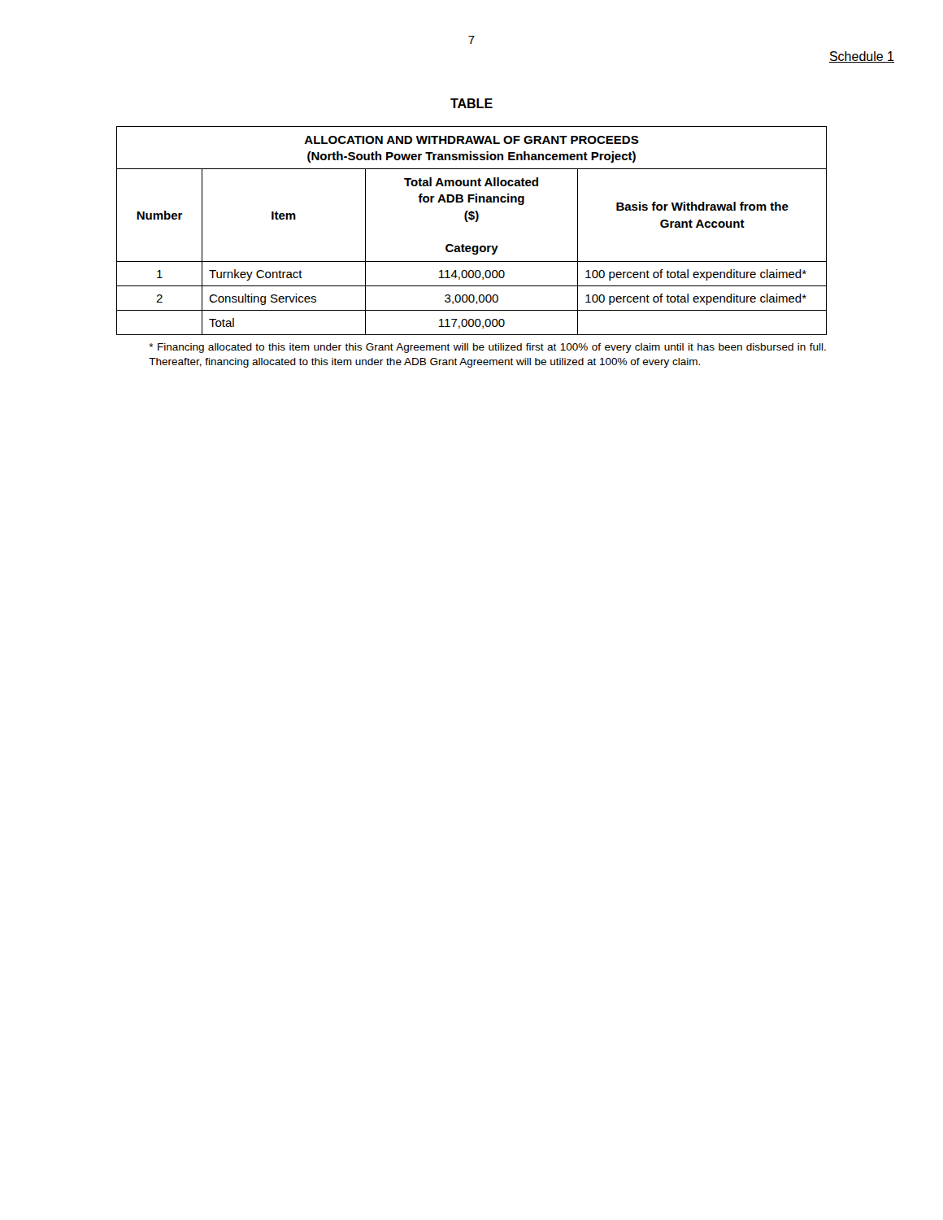7
Schedule 1
TABLE
| ALLOCATION AND WITHDRAWAL OF GRANT PROCEEDS (North-South Power Transmission Enhancement Project) |
| Number | Item | Total Amount Allocated for ADB Financing ($) Category | Basis for Withdrawal from the Grant Account |
| 1 | Turnkey Contract | 114,000,000 | 100 percent of total expenditure claimed* |
| 2 | Consulting Services | 3,000,000 | 100 percent of total expenditure claimed* |
| | Total | 117,000,000 | |
* Financing allocated to this item under this Grant Agreement will be utilized first at 100% of every claim until it has been disbursed in full. Thereafter, financing allocated to this item under the ADB Grant Agreement will be utilized at 100% of every claim.